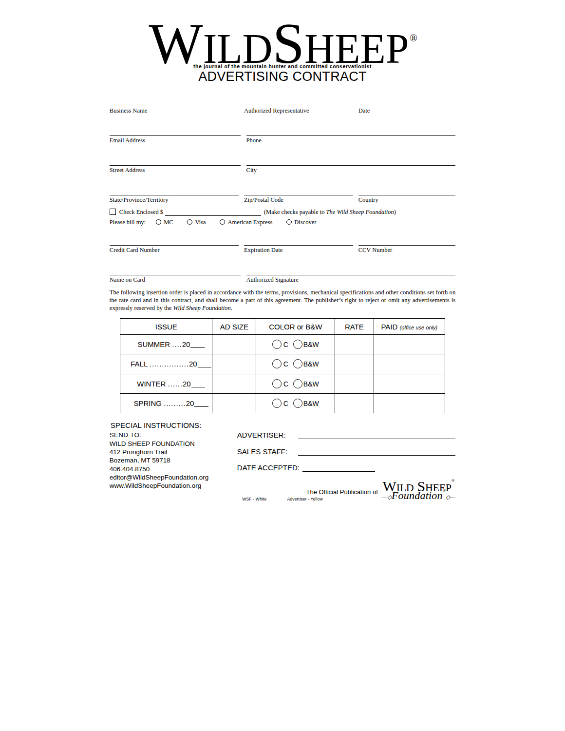WILD SHEEP®
the journal of the mountain hunter and committed conservationist
ADVERTISING CONTRACT
Business Name
Authorized Representative
Date
Email Address
Phone
Street Address
City
State/Province/Territory
Zip/Postal Code
Country
Check Enclosed $ (Make checks payable to The Wild Sheep Foundation)
Please bill my: MC Visa American Express Discover
Credit Card Number
Expiration Date
CCV Number
Name on Card
Authorized Signature
The following insertion order is placed in accordance with the terms, provisions, mechanical specifications and other conditions set forth on the rate card and in this contract, and shall become a part of this agreement. The publisher’s right to reject or omit any advertisements is expressly reserved by the Wild Sheep Foundation.
| ISSUE | AD SIZE | COLOR or B&W | RATE | PAID (office use only) |
| --- | --- | --- | --- | --- |
| SUMMER .... 20 | | C B&W | | |
| FALL ................ 20 | | C B&W | | |
| WINTER ...... 20 | | C B&W | | |
| SPRING ......... 20 | | C B&W | | |
SPECIAL INSTRUCTIONS:
SEND TO:
WILD SHEEP FOUNDATION
412 Pronghorn Trail
Bozeman, MT 59718
406.404.8750
editor@WildSheepFoundation.org
www.WildSheepFoundation.org
ADVERTISER:
SALES STAFF:
DATE ACCEPTED:
The Official Publication of
WILD SHEEP®
—◇Foundation®◇—
WSF - White Advertiser - Yellow